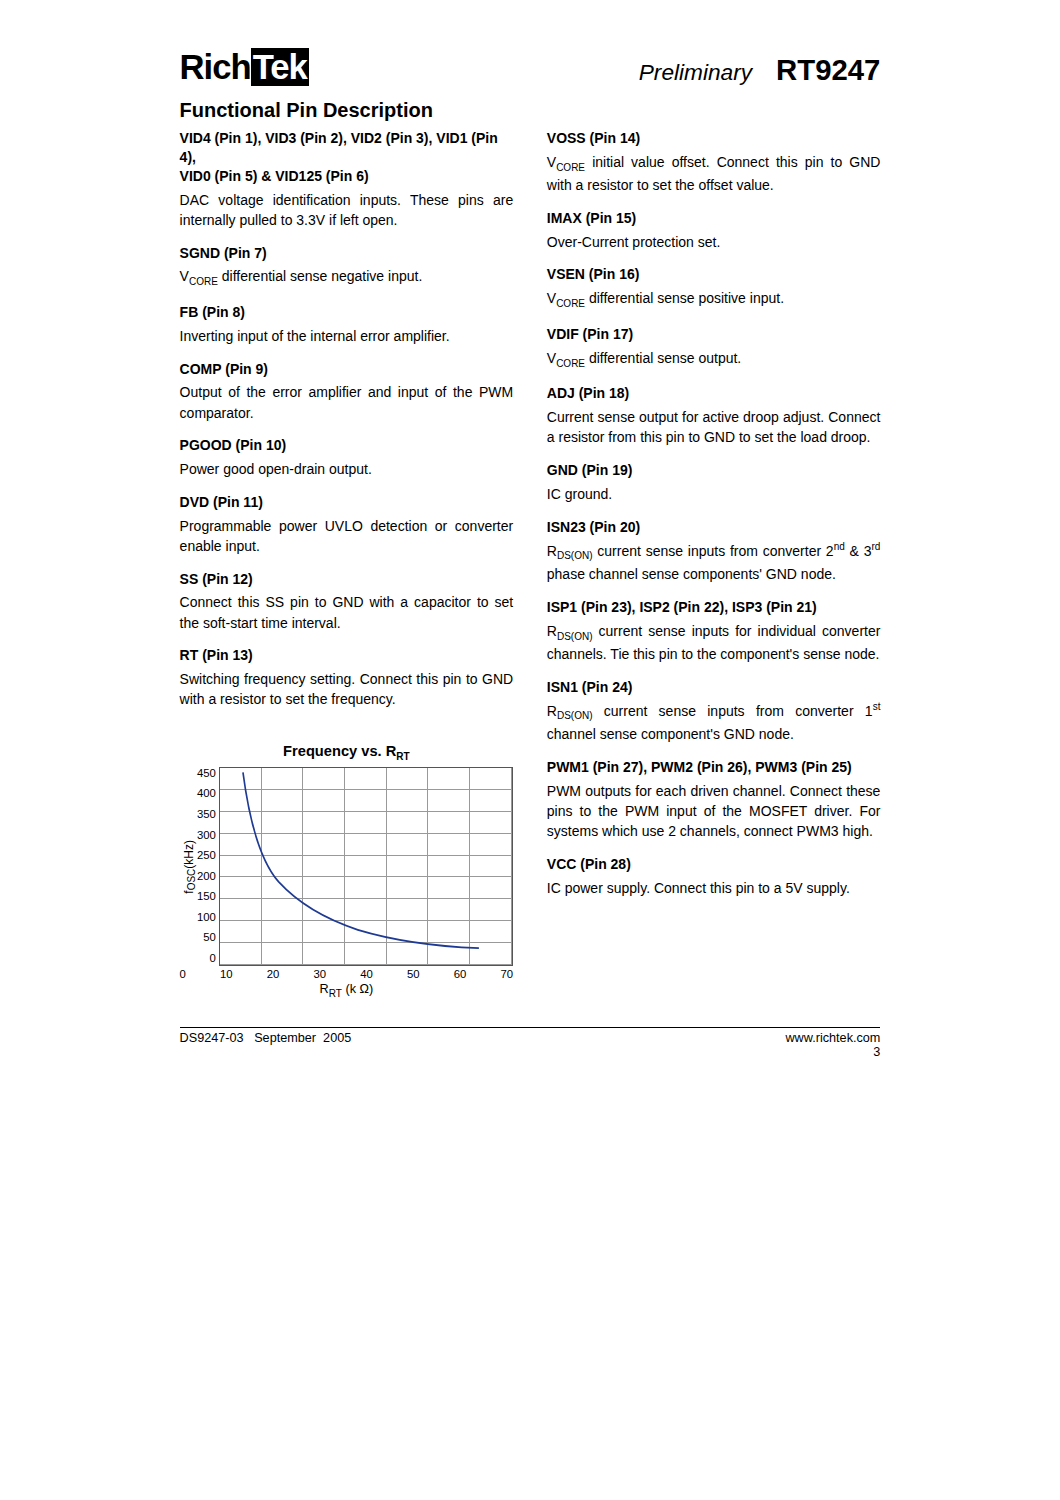RichTek
Preliminary RT9247
Functional Pin Description
VID4 (Pin 1), VID3 (Pin 2), VID2 (Pin 3), VID1 (Pin 4),
VID0 (Pin 5) & VID125 (Pin 6)
DAC voltage identification inputs. These pins are internally pulled to 3.3V if left open.
SGND (Pin 7)
VCORE differential sense negative input.
FB (Pin 8)
Inverting input of the internal error amplifier.
COMP (Pin 9)
Output of the error amplifier and input of the PWM comparator.
PGOOD (Pin 10)
Power good open-drain output.
DVD (Pin 11)
Programmable power UVLO detection or converter enable input.
SS (Pin 12)
Connect this SS pin to GND with a capacitor to set the soft-start time interval.
RT (Pin 13)
Switching frequency setting. Connect this pin to GND with a resistor to set the frequency.
Frequency vs. RRT
fOSC(kHz)
450 400 350 300 250 200 150 100 50 0
010203040506070
RRT (k Ω)
VOSS (Pin 14)
VCORE initial value offset. Connect this pin to GND with a resistor to set the offset value.
IMAX (Pin 15)
Over-Current protection set.
VSEN (Pin 16)
VCORE differential sense positive input.
VDIF (Pin 17)
VCORE differential sense output.
ADJ (Pin 18)
Current sense output for active droop adjust. Connect a resistor from this pin to GND to set the load droop.
GND (Pin 19)
IC ground.
ISN23 (Pin 20)
RDS(ON) current sense inputs from converter 2nd & 3rd phase channel sense components' GND node.
ISP1 (Pin 23), ISP2 (Pin 22), ISP3 (Pin 21)
RDS(ON) current sense inputs for individual converter channels. Tie this pin to the component's sense node.
ISN1 (Pin 24)
RDS(ON) current sense inputs from converter 1st channel sense component's GND node.
PWM1 (Pin 27), PWM2 (Pin 26), PWM3 (Pin 25)
PWM outputs for each driven channel. Connect these pins to the PWM input of the MOSFET driver. For systems which use 2 channels, connect PWM3 high.
VCC (Pin 28)
IC power supply. Connect this pin to a 5V supply.
DS9247-03 September 2005
www.richtek.com
3